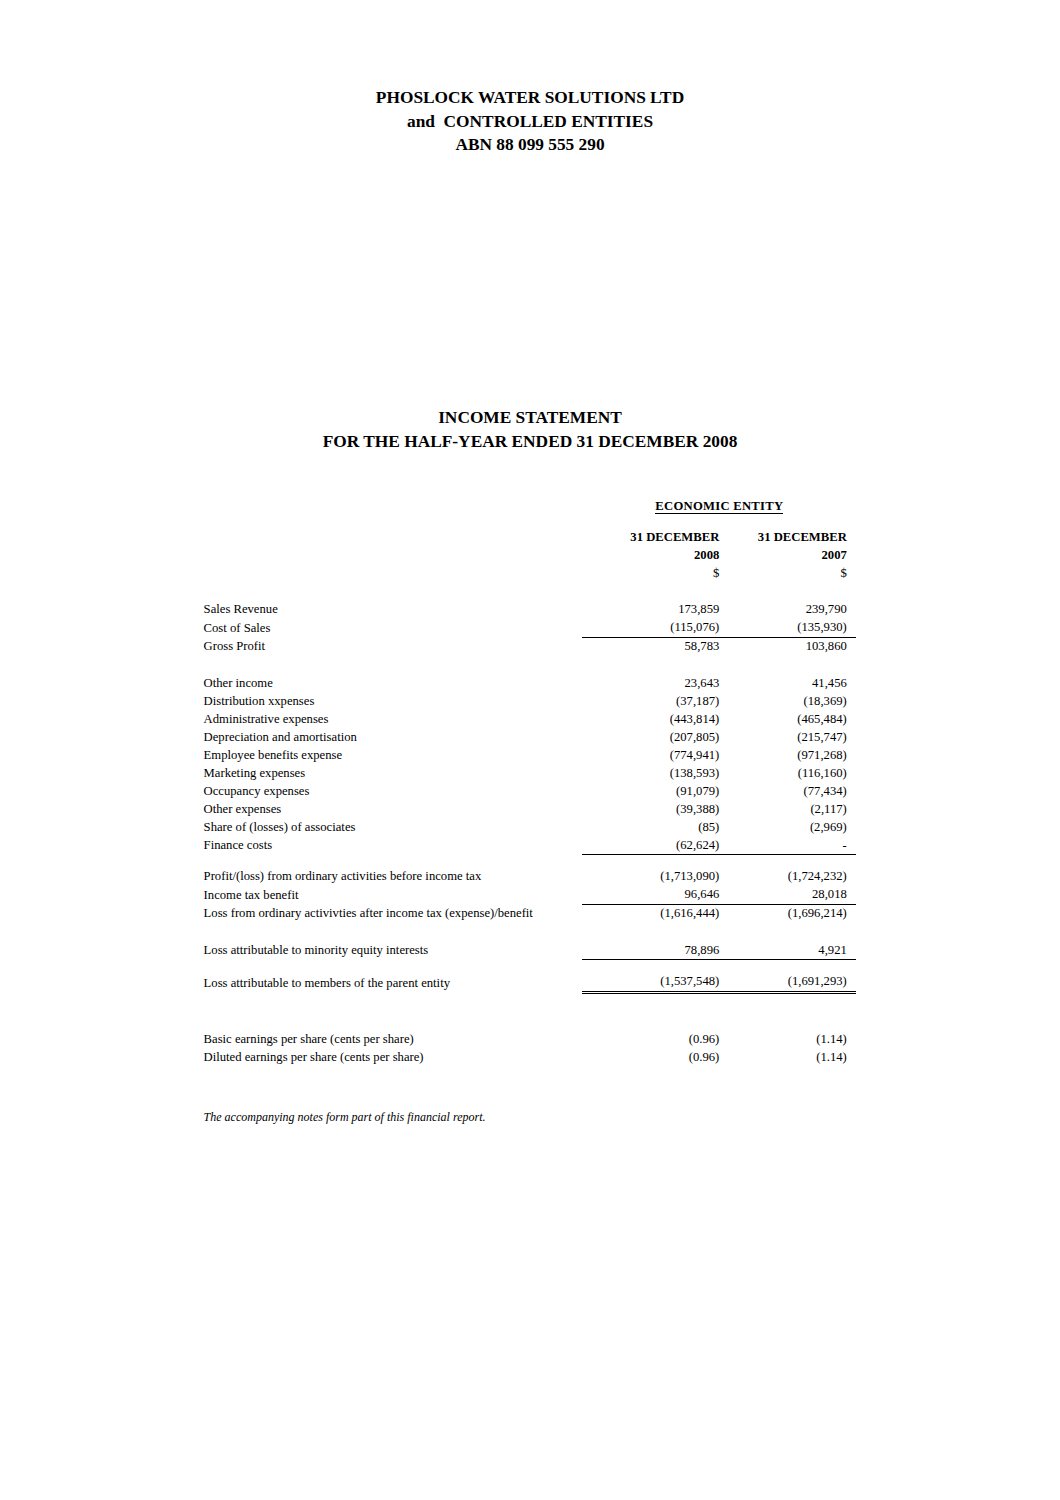PHOSLOCK WATER SOLUTIONS LTD
and CONTROLLED ENTITIES
ABN 88 099 555 290
INCOME STATEMENT
FOR THE HALF-YEAR ENDED 31 DECEMBER 2008
| | ECONOMIC ENTITY |
| | 31 DECEMBER | 31 DECEMBER |
| | 2008 | 2007 |
| | $ | $ |
| Sales Revenue | 173,859 | 239,790 |
| Cost of Sales | (115,076) | (135,930) |
| Gross Profit | 58,783 | 103,860 |
| Other income | 23,643 | 41,456 |
| Distribution xxpenses | (37,187) | (18,369) |
| Administrative expenses | (443,814) | (465,484) |
| Depreciation and amortisation | (207,805) | (215,747) |
| Employee benefits expense | (774,941) | (971,268) |
| Marketing expenses | (138,593) | (116,160) |
| Occupancy expenses | (91,079) | (77,434) |
| Other expenses | (39,388) | (2,117) |
| Share of (losses) of associates | (85) | (2,969) |
| Finance costs | (62,624) | - |
| Profit/(loss) from ordinary activities before income tax | (1,713,090) | (1,724,232) |
| Income tax benefit | 96,646 | 28,018 |
| Loss from ordinary activivties after income tax (expense)/benefit | (1,616,444) | (1,696,214) |
| Loss attributable to minority equity interests | 78,896 | 4,921 |
| Loss attributable to members of the parent entity | (1,537,548) | (1,691,293) |
| Basic earnings per share (cents per share) | (0.96) | (1.14) |
| Diluted earnings per share (cents per share) | (0.96) | (1.14) |
The accompanying notes form part of this financial report.